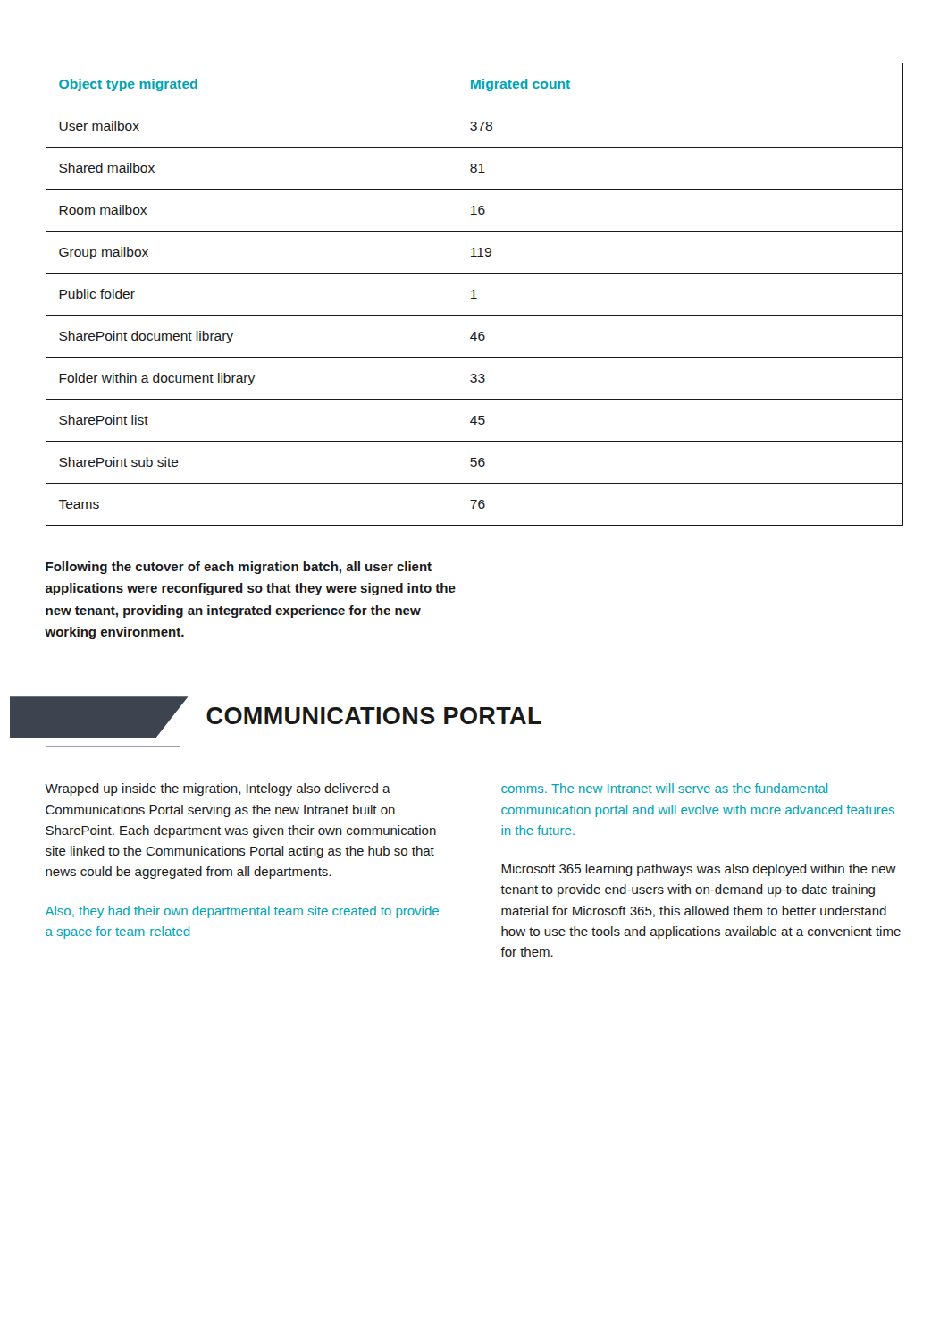| Object type migrated | Migrated count |
| --- | --- |
| User mailbox | 378 |
| Shared mailbox | 81 |
| Room mailbox | 16 |
| Group mailbox | 119 |
| Public folder | 1 |
| SharePoint document library | 46 |
| Folder within a document library | 33 |
| SharePoint list | 45 |
| SharePoint sub site | 56 |
| Teams | 76 |
Following the cutover of each migration batch, all user client applications were reconfigured so that they were signed into the new tenant, providing an integrated experience for the new working environment.
Communications Portal
Wrapped up inside the migration, Intelogy also delivered a Communications Portal serving as the new Intranet built on SharePoint. Each department was given their own communication site linked to the Communications Portal acting as the hub so that news could be aggregated from all departments.
Also, they had their own departmental team site created to provide a space for team-related
comms. The new Intranet will serve as the fundamental communication portal and will evolve with more advanced features in the future.
Microsoft 365 learning pathways was also deployed within the new tenant to provide end-users with on-demand up-to-date training material for Microsoft 365, this allowed them to better understand how to use the tools and applications available at a convenient time for them.